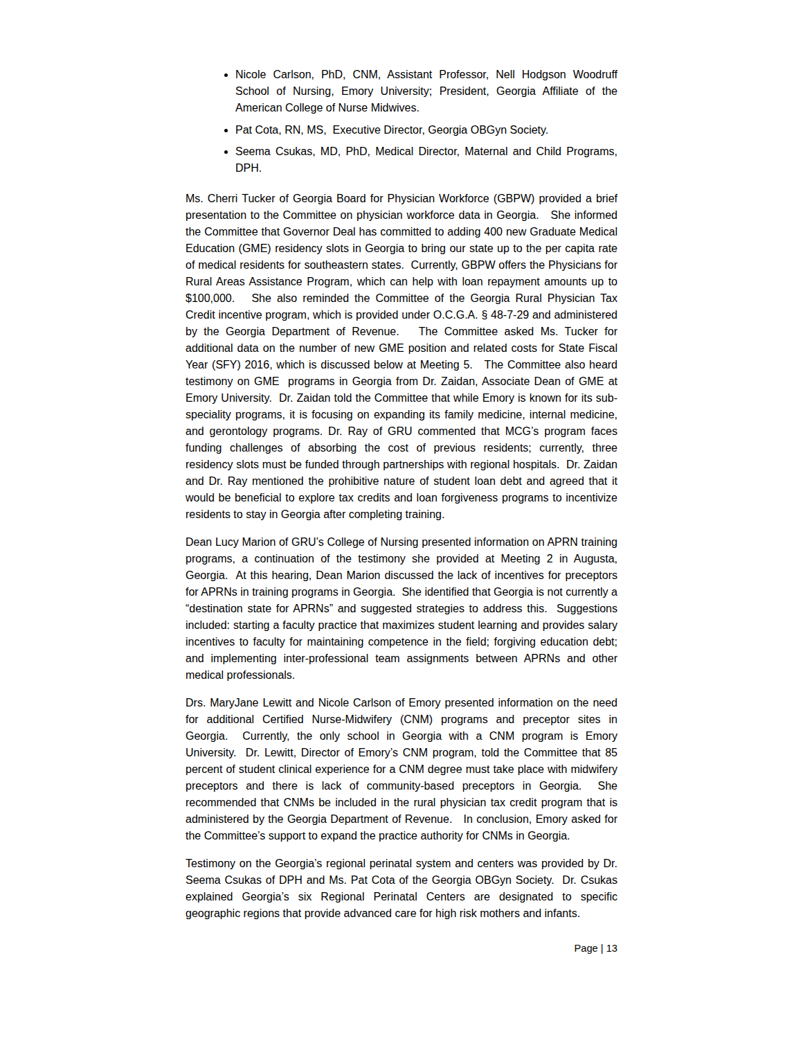Nicole Carlson, PhD, CNM, Assistant Professor, Nell Hodgson Woodruff School of Nursing, Emory University; President, Georgia Affiliate of the American College of Nurse Midwives.
Pat Cota, RN, MS, Executive Director, Georgia OBGyn Society.
Seema Csukas, MD, PhD, Medical Director, Maternal and Child Programs, DPH.
Ms. Cherri Tucker of Georgia Board for Physician Workforce (GBPW) provided a brief presentation to the Committee on physician workforce data in Georgia. She informed the Committee that Governor Deal has committed to adding 400 new Graduate Medical Education (GME) residency slots in Georgia to bring our state up to the per capita rate of medical residents for southeastern states. Currently, GBPW offers the Physicians for Rural Areas Assistance Program, which can help with loan repayment amounts up to $100,000. She also reminded the Committee of the Georgia Rural Physician Tax Credit incentive program, which is provided under O.C.G.A. § 48-7-29 and administered by the Georgia Department of Revenue. The Committee asked Ms. Tucker for additional data on the number of new GME position and related costs for State Fiscal Year (SFY) 2016, which is discussed below at Meeting 5. The Committee also heard testimony on GME programs in Georgia from Dr. Zaidan, Associate Dean of GME at Emory University. Dr. Zaidan told the Committee that while Emory is known for its sub-speciality programs, it is focusing on expanding its family medicine, internal medicine, and gerontology programs. Dr. Ray of GRU commented that MCG’s program faces funding challenges of absorbing the cost of previous residents; currently, three residency slots must be funded through partnerships with regional hospitals. Dr. Zaidan and Dr. Ray mentioned the prohibitive nature of student loan debt and agreed that it would be beneficial to explore tax credits and loan forgiveness programs to incentivize residents to stay in Georgia after completing training.
Dean Lucy Marion of GRU’s College of Nursing presented information on APRN training programs, a continuation of the testimony she provided at Meeting 2 in Augusta, Georgia. At this hearing, Dean Marion discussed the lack of incentives for preceptors for APRNs in training programs in Georgia. She identified that Georgia is not currently a “destination state for APRNs” and suggested strategies to address this. Suggestions included: starting a faculty practice that maximizes student learning and provides salary incentives to faculty for maintaining competence in the field; forgiving education debt; and implementing inter-professional team assignments between APRNs and other medical professionals.
Drs. MaryJane Lewitt and Nicole Carlson of Emory presented information on the need for additional Certified Nurse-Midwifery (CNM) programs and preceptor sites in Georgia. Currently, the only school in Georgia with a CNM program is Emory University. Dr. Lewitt, Director of Emory’s CNM program, told the Committee that 85 percent of student clinical experience for a CNM degree must take place with midwifery preceptors and there is lack of community-based preceptors in Georgia. She recommended that CNMs be included in the rural physician tax credit program that is administered by the Georgia Department of Revenue. In conclusion, Emory asked for the Committee’s support to expand the practice authority for CNMs in Georgia.
Testimony on the Georgia’s regional perinatal system and centers was provided by Dr. Seema Csukas of DPH and Ms. Pat Cota of the Georgia OBGyn Society. Dr. Csukas explained Georgia’s six Regional Perinatal Centers are designated to specific geographic regions that provide advanced care for high risk mothers and infants.
Page | 13